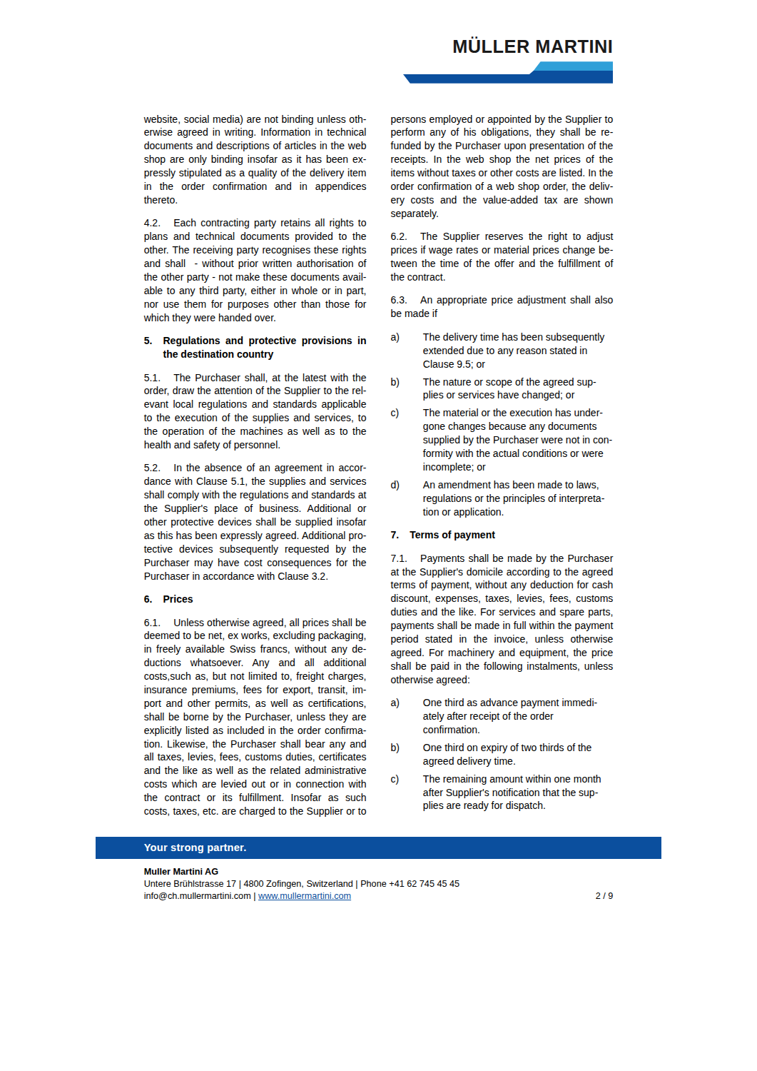MÜLLER MARTINI
website, social media) are not binding unless otherwise agreed in writing. Information in technical documents and descriptions of articles in the web shop are only binding insofar as it has been expressly stipulated as a quality of the delivery item in the order confirmation and in appendices thereto.
4.2. Each contracting party retains all rights to plans and technical documents provided to the other. The receiving party recognises these rights and shall - without prior written authorisation of the other party - not make these documents available to any third party, either in whole or in part, nor use them for purposes other than those for which they were handed over.
5. Regulations and protective provisions in the destination country
5.1. The Purchaser shall, at the latest with the order, draw the attention of the Supplier to the relevant local regulations and standards applicable to the execution of the supplies and services, to the operation of the machines as well as to the health and safety of personnel.
5.2. In the absence of an agreement in accordance with Clause 5.1, the supplies and services shall comply with the regulations and standards at the Supplier's place of business. Additional or other protective devices shall be supplied insofar as this has been expressly agreed. Additional protective devices subsequently requested by the Purchaser may have cost consequences for the Purchaser in accordance with Clause 3.2.
6. Prices
6.1. Unless otherwise agreed, all prices shall be deemed to be net, ex works, excluding packaging, in freely available Swiss francs, without any deductions whatsoever. Any and all additional costs,such as, but not limited to, freight charges, insurance premiums, fees for export, transit, import and other permits, as well as certifications, shall be borne by the Purchaser, unless they are explicitly listed as included in the order confirmation. Likewise, the Purchaser shall bear any and all taxes, levies, fees, customs duties, certificates and the like as well as the related administrative costs which are levied out or in connection with the contract or its fulfillment. Insofar as such costs, taxes, etc. are charged to the Supplier or to persons employed or appointed by the Supplier to perform any of his obligations, they shall be refunded by the Purchaser upon presentation of the receipts. In the web shop the net prices of the items without taxes or other costs are listed. In the order confirmation of a web shop order, the delivery costs and the value-added tax are shown separately.
6.2. The Supplier reserves the right to adjust prices if wage rates or material prices change between the time of the offer and the fulfillment of the contract.
6.3. An appropriate price adjustment shall also be made if
a) The delivery time has been subsequently extended due to any reason stated in Clause 9.5; or
b) The nature or scope of the agreed supplies or services have changed; or
c) The material or the execution has undergone changes because any documents supplied by the Purchaser were not in conformity with the actual conditions or were incomplete; or
d) An amendment has been made to laws, regulations or the principles of interpretation or application.
7. Terms of payment
7.1. Payments shall be made by the Purchaser at the Supplier's domicile according to the agreed terms of payment, without any deduction for cash discount, expenses, taxes, levies, fees, customs duties and the like. For services and spare parts, payments shall be made in full within the payment period stated in the invoice, unless otherwise agreed. For machinery and equipment, the price shall be paid in the following instalments, unless otherwise agreed:
a) One third as advance payment immediately after receipt of the order confirmation.
b) One third on expiry of two thirds of the agreed delivery time.
c) The remaining amount within one month after Supplier's notification that the supplies are ready for dispatch.
Your strong partner.
Muller Martini AG
Untere Brühlstrasse 17 | 4800 Zofingen, Switzerland | Phone +41 62 745 45 45
info@ch.mullermartini.com | www.mullermartini.com
2 / 9